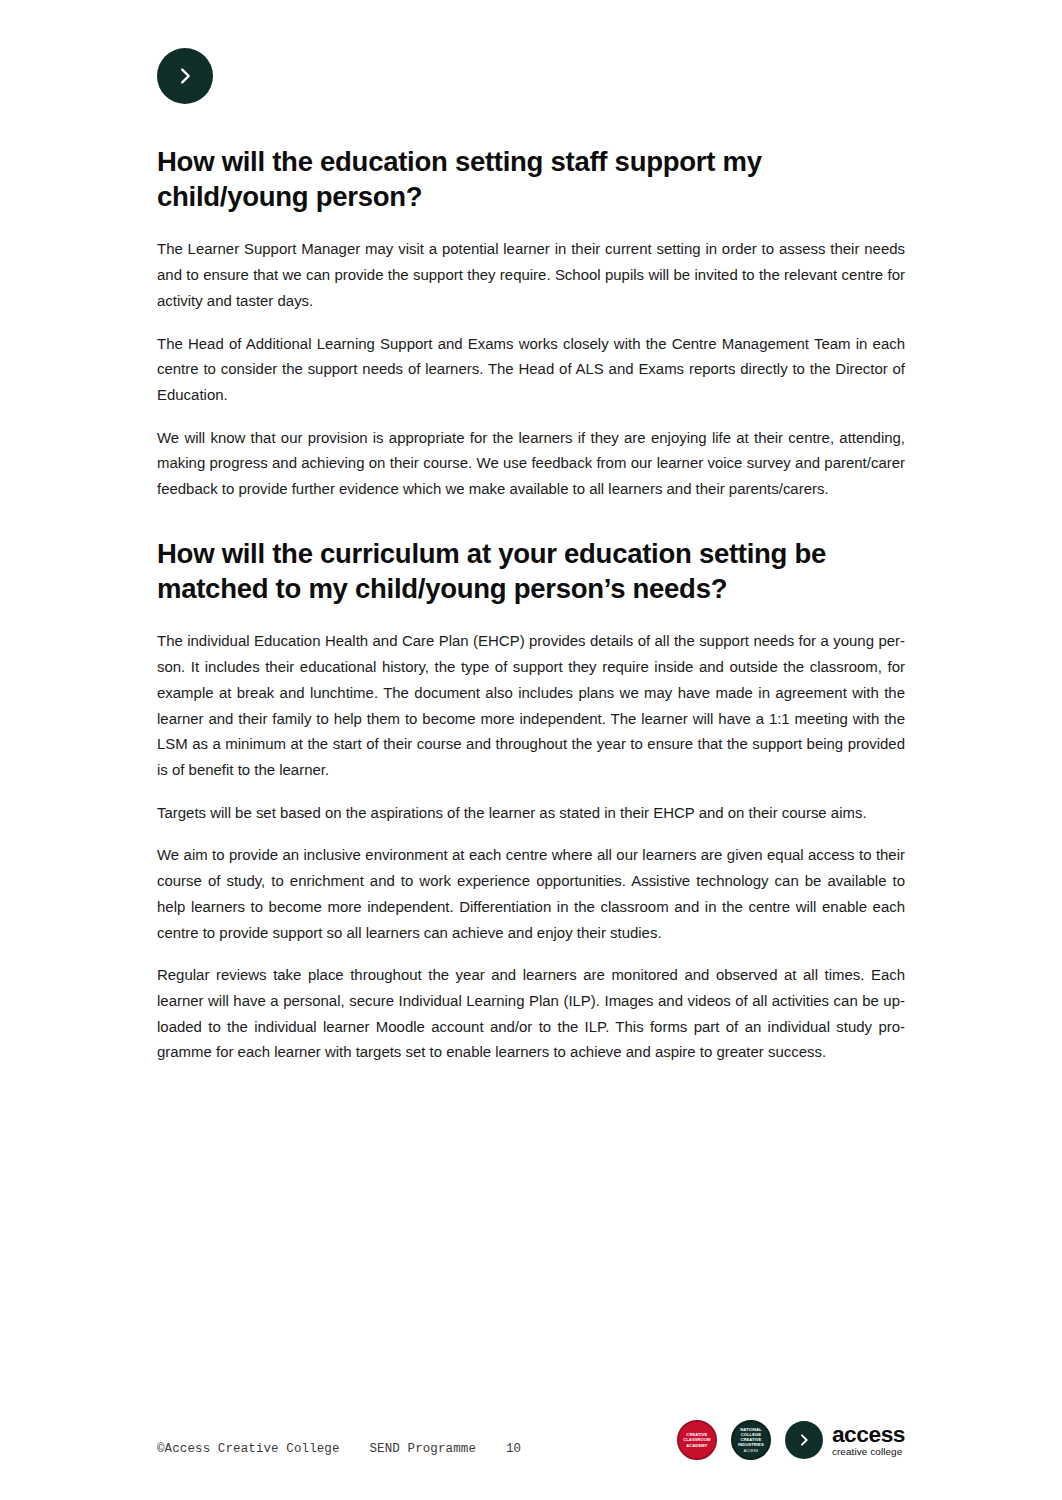How will the education setting staff support my child/young person?
The Learner Support Manager may visit a potential learner in their current setting in order to assess their needs and to ensure that we can provide the support they require. School pupils will be invited to the relevant centre for activity and taster days.
The Head of Additional Learning Support and Exams works closely with the Centre Management Team in each centre to consider the support needs of learners. The Head of ALS and Exams reports directly to the Director of Education.
We will know that our provision is appropriate for the learners if they are enjoying life at their centre, attending, making progress and achieving on their course. We use feedback from our learner voice survey and parent/carer feedback to provide further evidence which we make available to all learners and their parents/carers.
How will the curriculum at your education setting be matched to my child/young person’s needs?
The individual Education Health and Care Plan (EHCP) provides details of all the support needs for a young person. It includes their educational history, the type of support they require inside and outside the classroom, for example at break and lunchtime. The document also includes plans we may have made in agreement with the learner and their family to help them to become more independent. The learner will have a 1:1 meeting with the LSM as a minimum at the start of their course and throughout the year to ensure that the support being provided is of benefit to the learner.
Targets will be set based on the aspirations of the learner as stated in their EHCP and on their course aims.
We aim to provide an inclusive environment at each centre where all our learners are given equal access to their course of study, to enrichment and to work experience opportunities. Assistive technology can be available to help learners to become more independent. Differentiation in the classroom and in the centre will enable each centre to provide support so all learners can achieve and enjoy their studies.
Regular reviews take place throughout the year and learners are monitored and observed at all times. Each learner will have a personal, secure Individual Learning Plan (ILP). Images and videos of all activities can be uploaded to the individual learner Moodle account and/or to the ILP. This forms part of an individual study programme for each learner with targets set to enable learners to achieve and aspire to greater success.
©Access Creative College SEND Programme 10
Creative
Classroom
Academy
National
College
Creative
IndustriesAccess
access creative college